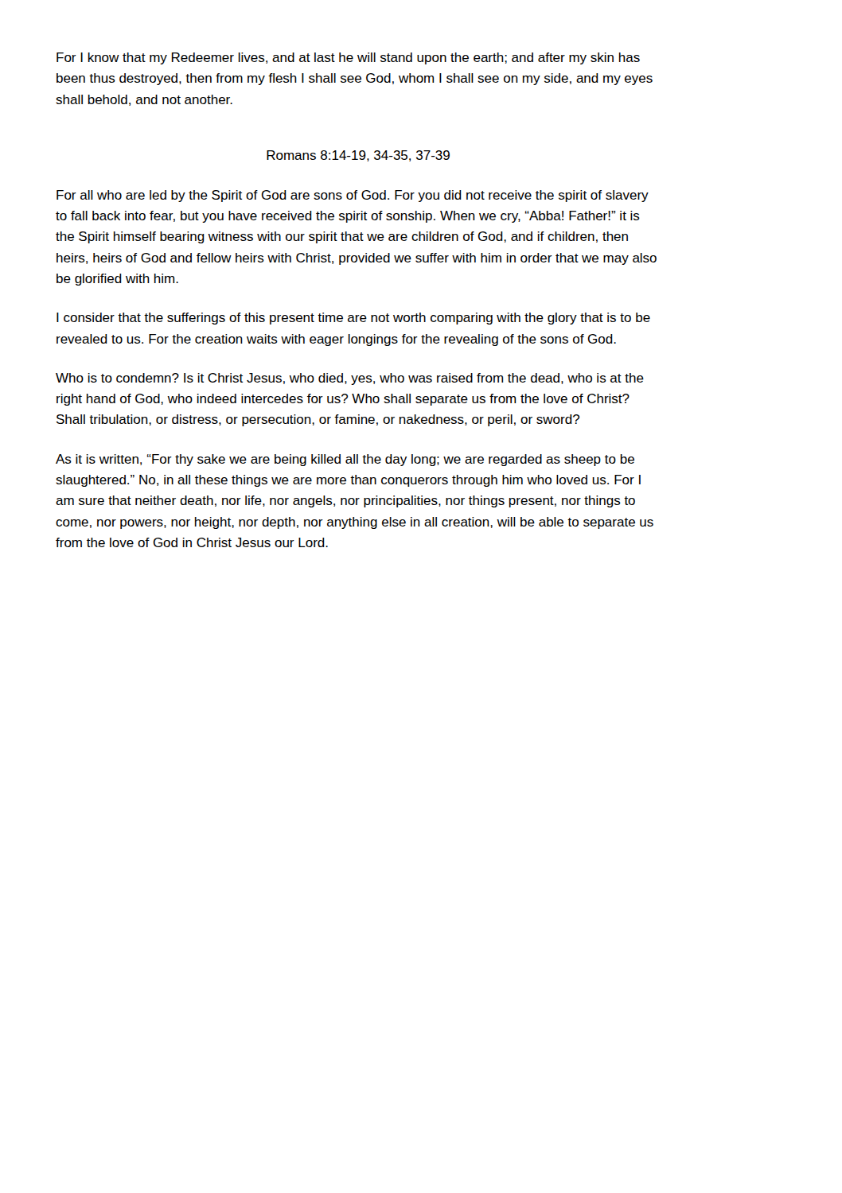For I know that my Redeemer lives, and at last he will stand upon the earth; and after my skin has been thus destroyed, then from my flesh I shall see God, whom I shall see on my side, and my eyes shall behold, and not another.
Romans 8:14-19, 34-35, 37-39
For all who are led by the Spirit of God are sons of God. For you did not receive the spirit of slavery to fall back into fear, but you have received the spirit of sonship. When we cry, “Abba! Father!” it is the Spirit himself bearing witness with our spirit that we are children of God, and if children, then heirs, heirs of God and fellow heirs with Christ, provided we suffer with him in order that we may also be glorified with him.
I consider that the sufferings of this present time are not worth comparing with the glory that is to be revealed to us. For the creation waits with eager longings for the revealing of the sons of God.
Who is to condemn? Is it Christ Jesus, who died, yes, who was raised from the dead, who is at the right hand of God, who indeed intercedes for us? Who shall separate us from the love of Christ? Shall tribulation, or distress, or persecution, or famine, or nakedness, or peril, or sword?
As it is written, “For thy sake we are being killed all the day long; we are regarded as sheep to be slaughtered.” No, in all these things we are more than conquerors through him who loved us. For I am sure that neither death, nor life, nor angels, nor principalities, nor things present, nor things to come, nor powers, nor height, nor depth, nor anything else in all creation, will be able to separate us from the love of God in Christ Jesus our Lord.